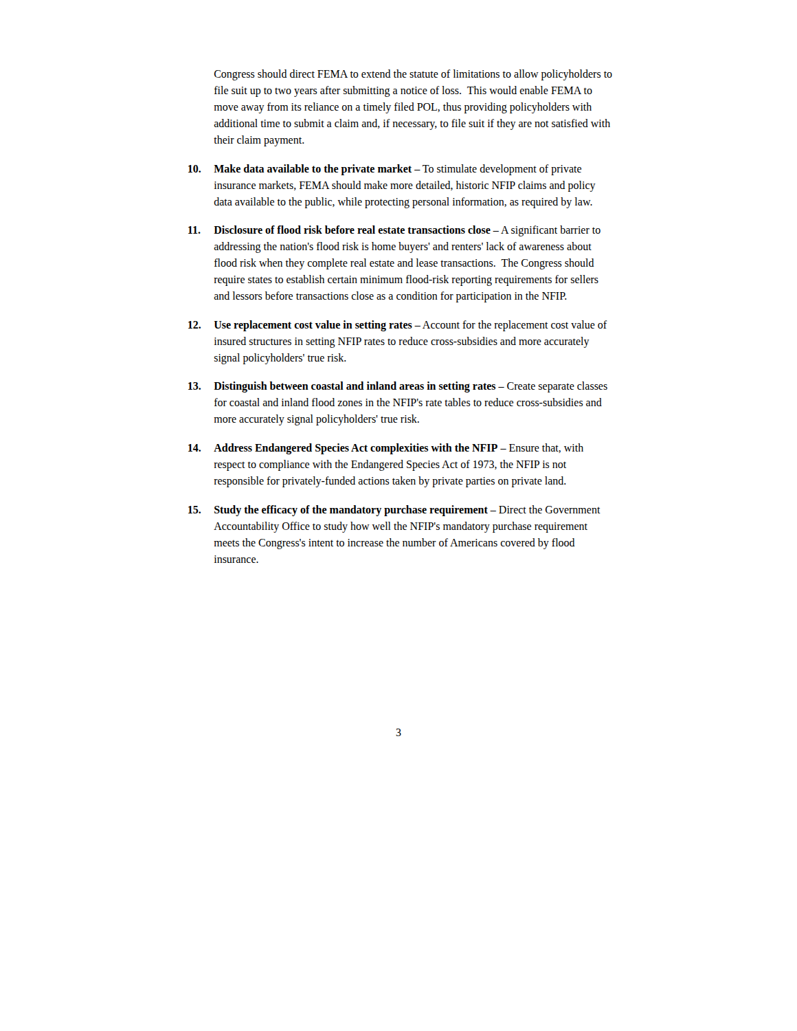Congress should direct FEMA to extend the statute of limitations to allow policyholders to file suit up to two years after submitting a notice of loss. This would enable FEMA to move away from its reliance on a timely filed POL, thus providing policyholders with additional time to submit a claim and, if necessary, to file suit if they are not satisfied with their claim payment.
10. Make data available to the private market – To stimulate development of private insurance markets, FEMA should make more detailed, historic NFIP claims and policy data available to the public, while protecting personal information, as required by law.
11. Disclosure of flood risk before real estate transactions close – A significant barrier to addressing the nation's flood risk is home buyers' and renters' lack of awareness about flood risk when they complete real estate and lease transactions. The Congress should require states to establish certain minimum flood-risk reporting requirements for sellers and lessors before transactions close as a condition for participation in the NFIP.
12. Use replacement cost value in setting rates – Account for the replacement cost value of insured structures in setting NFIP rates to reduce cross-subsidies and more accurately signal policyholders' true risk.
13. Distinguish between coastal and inland areas in setting rates – Create separate classes for coastal and inland flood zones in the NFIP's rate tables to reduce cross-subsidies and more accurately signal policyholders' true risk.
14. Address Endangered Species Act complexities with the NFIP – Ensure that, with respect to compliance with the Endangered Species Act of 1973, the NFIP is not responsible for privately-funded actions taken by private parties on private land.
15. Study the efficacy of the mandatory purchase requirement – Direct the Government Accountability Office to study how well the NFIP's mandatory purchase requirement meets the Congress's intent to increase the number of Americans covered by flood insurance.
3